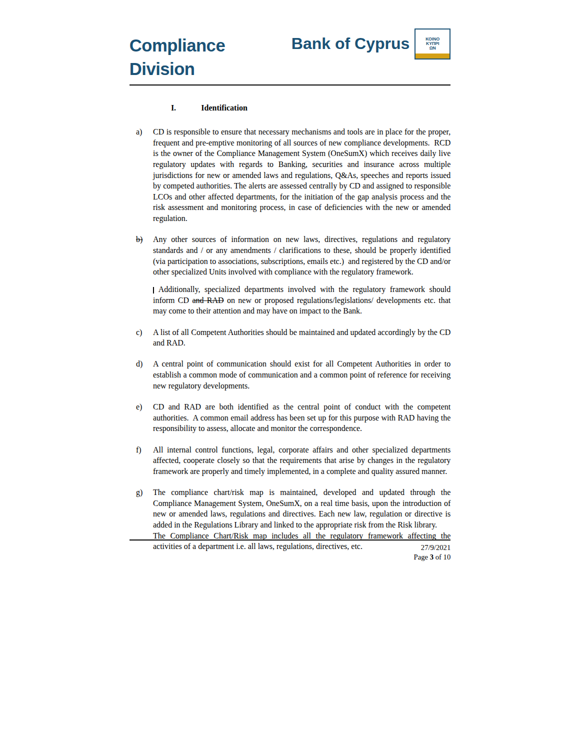Compliance Division
Bank of Cyprus
ΚΟΙΝΟ ΚΥΠΡΙ ΩΝ
I. Identification
CD is responsible to ensure that necessary mechanisms and tools are in place for the proper, frequent and pre-emptive monitoring of all sources of new compliance developments. RCD is the owner of the Compliance Management System (OneSumX) which receives daily live regulatory updates with regards to Banking, securities and insurance across multiple jurisdictions for new or amended laws and regulations, Q&As, speeches and reports issued by competed authorities. The alerts are assessed centrally by CD and assigned to responsible LCOs and other affected departments, for the initiation of the gap analysis process and the risk assessment and monitoring process, in case of deficiencies with the new or amended regulation.
Any other sources of information on new laws, directives, regulations and regulatory standards and / or any amendments / clarifications to these, should be properly identified (via participation to associations, subscriptions, emails etc.) and registered by the CD and/or other specialized Units involved with compliance with the regulatory framework.
Additionally, specialized departments involved with the regulatory framework should inform CD and RAD on new or proposed regulations/legislations/ developments etc. that may come to their attention and may have on impact to the Bank.
A list of all Competent Authorities should be maintained and updated accordingly by the CD and RAD.
A central point of communication should exist for all Competent Authorities in order to establish a common mode of communication and a common point of reference for receiving new regulatory developments.
CD and RAD are both identified as the central point of conduct with the competent authorities. A common email address has been set up for this purpose with RAD having the responsibility to assess, allocate and monitor the correspondence.
All internal control functions, legal, corporate affairs and other specialized departments affected, cooperate closely so that the requirements that arise by changes in the regulatory framework are properly and timely implemented, in a complete and quality assured manner.
The compliance chart/risk map is maintained, developed and updated through the Compliance Management System, OneSumX, on a real time basis, upon the introduction of new or amended laws, regulations and directives. Each new law, regulation or directive is added in the Regulations Library and linked to the appropriate risk from the Risk library.
The Compliance Chart/Risk map includes all the regulatory framework affecting the activities of a department i.e. all laws, regulations, directives, etc.
27/9/2021
Page 3 of 10